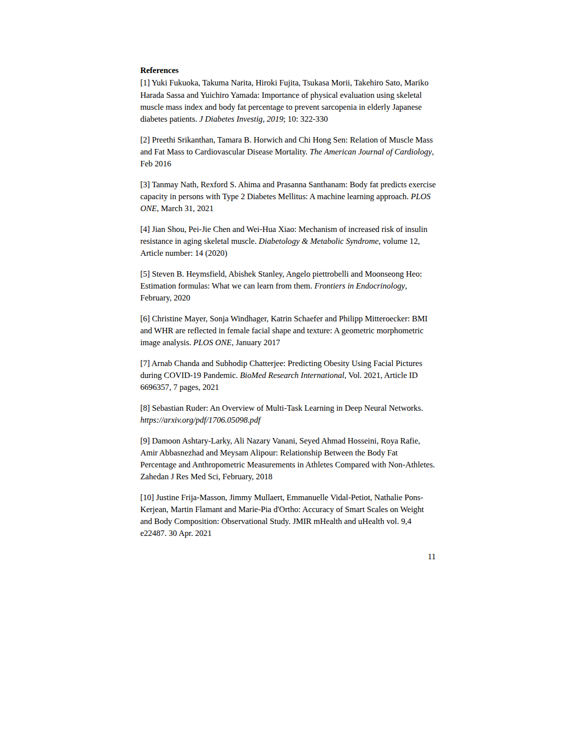References
[1] Yuki Fukuoka, Takuma Narita, Hiroki Fujita, Tsukasa Morii, Takehiro Sato, Mariko Harada Sassa and Yuichiro Yamada: Importance of physical evaluation using skeletal muscle mass index and body fat percentage to prevent sarcopenia in elderly Japanese diabetes patients. J Diabetes Investig, 2019; 10: 322-330
[2] Preethi Srikanthan, Tamara B. Horwich and Chi Hong Sen: Relation of Muscle Mass and Fat Mass to Cardiovascular Disease Mortality. The American Journal of Cardiology, Feb 2016
[3] Tanmay Nath, Rexford S. Ahima and Prasanna Santhanam: Body fat predicts exercise capacity in persons with Type 2 Diabetes Mellitus: A machine learning approach. PLOS ONE, March 31, 2021
[4] Jian Shou, Pei-Jie Chen and Wei-Hua Xiao: Mechanism of increased risk of insulin resistance in aging skeletal muscle. Diabetology & Metabolic Syndrome, volume 12, Article number: 14 (2020)
[5] Steven B. Heymsfield, Abishek Stanley, Angelo piettrobelli and Moonseong Heo: Estimation formulas: What we can learn from them. Frontiers in Endocrinology, February, 2020
[6] Christine Mayer, Sonja Windhager, Katrin Schaefer and Philipp Mitteroecker: BMI and WHR are reflected in female facial shape and texture: A geometric morphometric image analysis. PLOS ONE, January 2017
[7] Arnab Chanda and Subhodip Chatterjee: Predicting Obesity Using Facial Pictures during COVID-19 Pandemic. BioMed Research International, Vol. 2021, Article ID 6696357, 7 pages, 2021
[8] Sebastian Ruder: An Overview of Multi-Task Learning in Deep Neural Networks. https://arxiv.org/pdf/1706.05098.pdf
[9] Damoon Ashtary-Larky, Ali Nazary Vanani, Seyed Ahmad Hosseini, Roya Rafie, Amir Abbasnezhad and Meysam Alipour: Relationship Between the Body Fat Percentage and Anthropometric Measurements in Athletes Compared with Non-Athletes. Zahedan J Res Med Sci, February, 2018
[10] Justine Frija-Masson, Jimmy Mullaert, Emmanuelle Vidal-Petiot, Nathalie Pons-Kerjean, Martin Flamant and Marie-Pia d'Ortho: Accuracy of Smart Scales on Weight and Body Composition: Observational Study. JMIR mHealth and uHealth vol. 9,4 e22487. 30 Apr. 2021
11